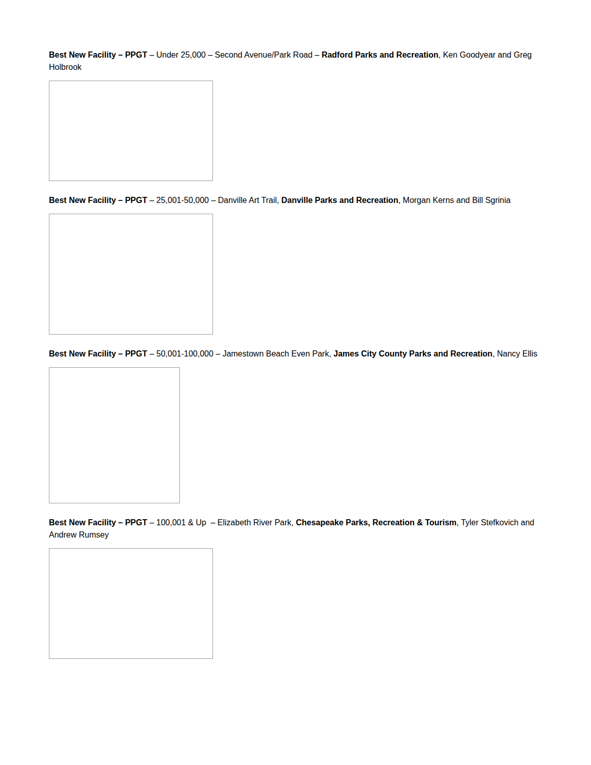Best New Facility – PPGT – Under 25,000 – Second Avenue/Park Road – Radford Parks and Recreation, Ken Goodyear and Greg Holbrook
Best New Facility – PPGT – 25,001-50,000 – Danville Art Trail, Danville Parks and Recreation, Morgan Kerns and Bill Sgrinia
Best New Facility – PPGT – 50,001-100,000 – Jamestown Beach Even Park, James City County Parks and Recreation, Nancy Ellis
Best New Facility – PPGT – 100,001 & Up – Elizabeth River Park, Chesapeake Parks, Recreation & Tourism, Tyler Stefkovich and Andrew Rumsey